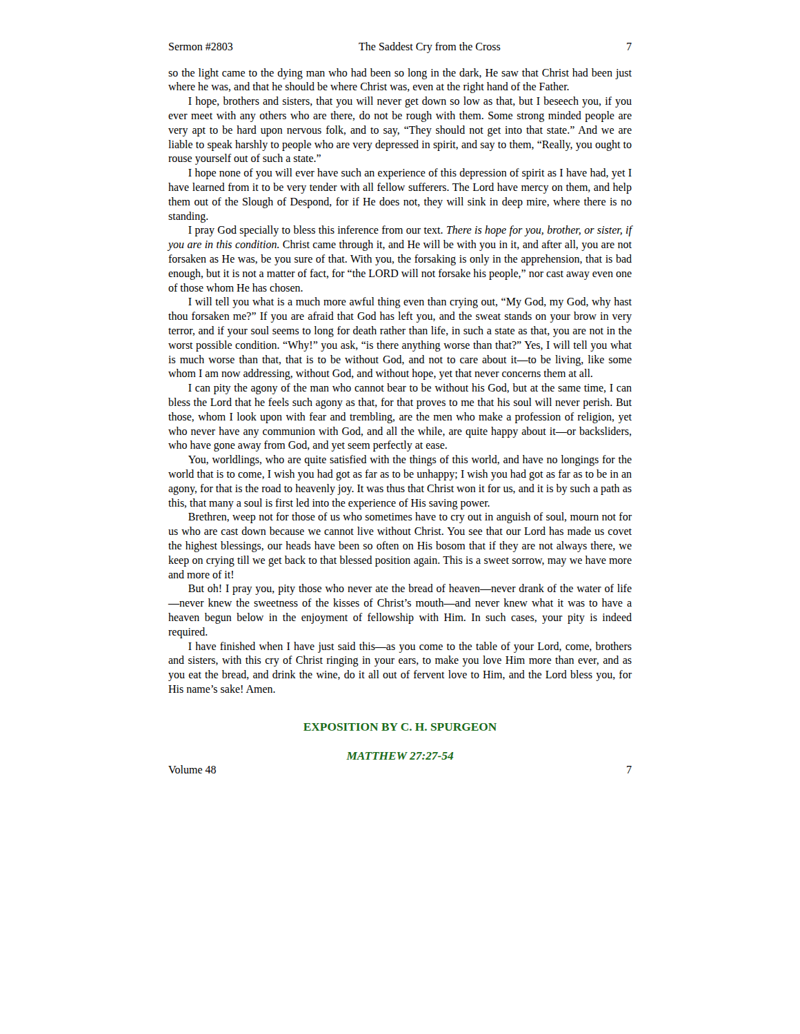Sermon #2803
The Saddest Cry from the Cross
7
so the light came to the dying man who had been so long in the dark, He saw that Christ had been just where he was, and that he should be where Christ was, even at the right hand of the Father.
I hope, brothers and sisters, that you will never get down so low as that, but I beseech you, if you ever meet with any others who are there, do not be rough with them. Some strong minded people are very apt to be hard upon nervous folk, and to say, “They should not get into that state.” And we are liable to speak harshly to people who are very depressed in spirit, and say to them, “Really, you ought to rouse yourself out of such a state.”
I hope none of you will ever have such an experience of this depression of spirit as I have had, yet I have learned from it to be very tender with all fellow sufferers. The Lord have mercy on them, and help them out of the Slough of Despond, for if He does not, they will sink in deep mire, where there is no standing.
I pray God specially to bless this inference from our text. There is hope for you, brother, or sister, if you are in this condition. Christ came through it, and He will be with you in it, and after all, you are not forsaken as He was, be you sure of that. With you, the forsaking is only in the apprehension, that is bad enough, but it is not a matter of fact, for “the LORD will not forsake his people,” nor cast away even one of those whom He has chosen.
I will tell you what is a much more awful thing even than crying out, “My God, my God, why hast thou forsaken me?” If you are afraid that God has left you, and the sweat stands on your brow in very terror, and if your soul seems to long for death rather than life, in such a state as that, you are not in the worst possible condition. “Why!” you ask, “is there anything worse than that?” Yes, I will tell you what is much worse than that, that is to be without God, and not to care about it—to be living, like some whom I am now addressing, without God, and without hope, yet that never concerns them at all.
I can pity the agony of the man who cannot bear to be without his God, but at the same time, I can bless the Lord that he feels such agony as that, for that proves to me that his soul will never perish. But those, whom I look upon with fear and trembling, are the men who make a profession of religion, yet who never have any communion with God, and all the while, are quite happy about it—or backsliders, who have gone away from God, and yet seem perfectly at ease.
You, worldlings, who are quite satisfied with the things of this world, and have no longings for the world that is to come, I wish you had got as far as to be unhappy; I wish you had got as far as to be in an agony, for that is the road to heavenly joy. It was thus that Christ won it for us, and it is by such a path as this, that many a soul is first led into the experience of His saving power.
Brethren, weep not for those of us who sometimes have to cry out in anguish of soul, mourn not for us who are cast down because we cannot live without Christ. You see that our Lord has made us covet the highest blessings, our heads have been so often on His bosom that if they are not always there, we keep on crying till we get back to that blessed position again. This is a sweet sorrow, may we have more and more of it!
But oh! I pray you, pity those who never ate the bread of heaven—never drank of the water of life—never knew the sweetness of the kisses of Christ’s mouth—and never knew what it was to have a heaven begun below in the enjoyment of fellowship with Him. In such cases, your pity is indeed required.
I have finished when I have just said this—as you come to the table of your Lord, come, brothers and sisters, with this cry of Christ ringing in your ears, to make you love Him more than ever, and as you eat the bread, and drink the wine, do it all out of fervent love to Him, and the Lord bless you, for His name’s sake! Amen.
EXPOSITION BY C. H. SPURGEON
MATTHEW 27:27-54
Volume 48
7